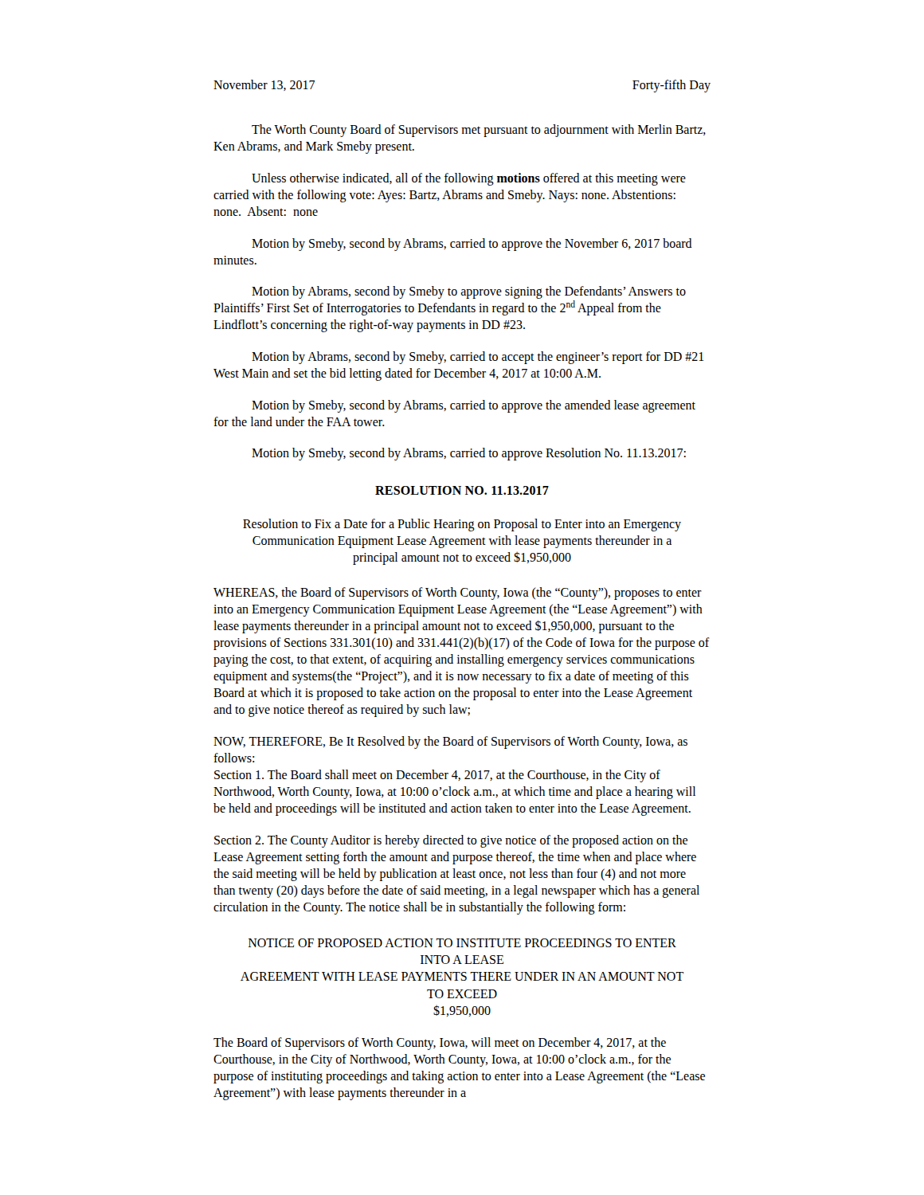November 13, 2017
Forty-fifth Day
The Worth County Board of Supervisors met pursuant to adjournment with Merlin Bartz, Ken Abrams, and Mark Smeby present.
Unless otherwise indicated, all of the following motions offered at this meeting were carried with the following vote: Ayes: Bartz, Abrams and Smeby. Nays: none. Abstentions: none. Absent: none
Motion by Smeby, second by Abrams, carried to approve the November 6, 2017 board minutes.
Motion by Abrams, second by Smeby to approve signing the Defendants’ Answers to Plaintiffs’ First Set of Interrogatories to Defendants in regard to the 2nd Appeal from the Lindflott’s concerning the right-of-way payments in DD #23.
Motion by Abrams, second by Smeby, carried to accept the engineer’s report for DD #21 West Main and set the bid letting dated for December 4, 2017 at 10:00 A.M.
Motion by Smeby, second by Abrams, carried to approve the amended lease agreement for the land under the FAA tower.
Motion by Smeby, second by Abrams, carried to approve Resolution No. 11.13.2017:
RESOLUTION NO. 11.13.2017
Resolution to Fix a Date for a Public Hearing on Proposal to Enter into an Emergency Communication Equipment Lease Agreement with lease payments thereunder in a principal amount not to exceed $1,950,000
WHEREAS, the Board of Supervisors of Worth County, Iowa (the “County”), proposes to enter into an Emergency Communication Equipment Lease Agreement (the “Lease Agreement”) with lease payments thereunder in a principal amount not to exceed $1,950,000, pursuant to the provisions of Sections 331.301(10) and 331.441(2)(b)(17) of the Code of Iowa for the purpose of paying the cost, to that extent, of acquiring and installing emergency services communications equipment and systems(the “Project”), and it is now necessary to fix a date of meeting of this Board at which it is proposed to take action on the proposal to enter into the Lease Agreement and to give notice thereof as required by such law;
NOW, THEREFORE, Be It Resolved by the Board of Supervisors of Worth County, Iowa, as follows:
Section 1. The Board shall meet on December 4, 2017, at the Courthouse, in the City of Northwood, Worth County, Iowa, at 10:00 o’clock a.m., at which time and place a hearing will be held and proceedings will be instituted and action taken to enter into the Lease Agreement.
Section 2. The County Auditor is hereby directed to give notice of the proposed action on the Lease Agreement setting forth the amount and purpose thereof, the time when and place where the said meeting will be held by publication at least once, not less than four (4) and not more than twenty (20) days before the date of said meeting, in a legal newspaper which has a general circulation in the County. The notice shall be in substantially the following form:
NOTICE OF PROPOSED ACTION TO INSTITUTE PROCEEDINGS TO ENTER INTO A LEASE AGREEMENT WITH LEASE PAYMENTS THERE UNDER IN AN AMOUNT NOT TO EXCEED $1,950,000
The Board of Supervisors of Worth County, Iowa, will meet on December 4, 2017, at the Courthouse, in the City of Northwood, Worth County, Iowa, at 10:00 o’clock a.m., for the purpose of instituting proceedings and taking action to enter into a Lease Agreement (the “Lease Agreement”) with lease payments thereunder in a